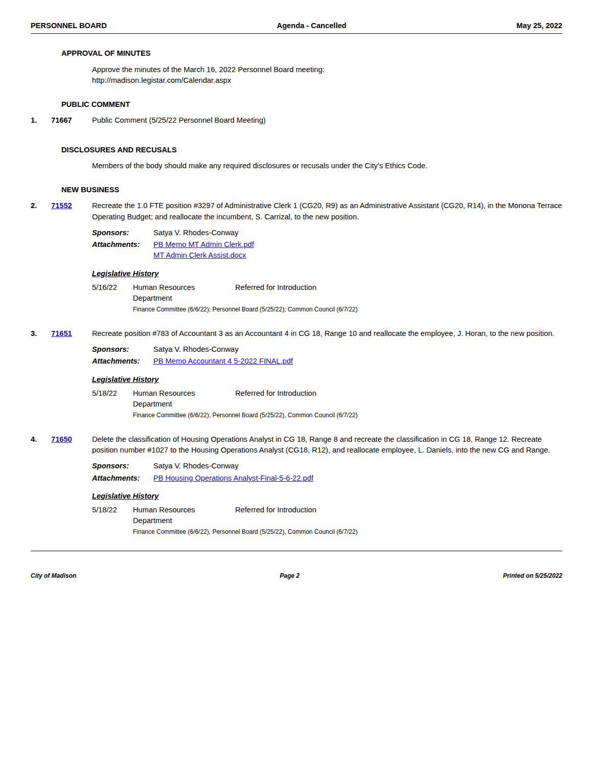PERSONNEL BOARD Agenda - Cancelled May 25, 2022
APPROVAL OF MINUTES
Approve the minutes of the March 16, 2022 Personnel Board meeting:
http://madison.legistar.com/Calendar.aspx
PUBLIC COMMENT
1.
71667
Public Comment (5/25/22 Personnel Board Meeting)
DISCLOSURES AND RECUSALS
Members of the body should make any required disclosures or recusals under the City's Ethics Code.
NEW BUSINESS
2.
71552
Recreate the 1.0 FTE position #3297 of Administrative Clerk 1 (CG20, R9) as an Administrative Assistant (CG20, R14), in the Monona Terrace Operating Budget; and reallocate the incumbent, S. Carrizal, to the new position.
| Sponsors: | Satya V. Rhodes-Conway |
| Attachments: | PB Memo MT Admin Clerk.pdf MT Admin Clerk Assist.docx |
Legislative History
| 5/16/22 | Human Resources Department | Referred for Introduction |
| | Finance Committee (6/6/22); Personnel Board (5/25/22); Common Council (6/7/22) |
3.
71651
Recreate position #783 of Accountant 3 as an Accountant 4 in CG 18, Range 10 and reallocate the employee, J. Horan, to the new position.
| Sponsors: | Satya V. Rhodes-Conway |
| Attachments: | PB Memo Accountant 4 5-2022 FINAL.pdf |
Legislative History
| 5/18/22 | Human Resources Department | Referred for Introduction |
| | Finance Committee (6/6/22), Personnel Board (5/25/22), Common Council (6/7/22) |
4.
71650
Delete the classification of Housing Operations Analyst in CG 18, Range 8 and recreate the classification in CG 18, Range 12. Recreate position number #1027 to the Housing Operations Analyst (CG18, R12), and reallocate employee, L. Daniels, into the new CG and Range.
| Sponsors: | Satya V. Rhodes-Conway |
| Attachments: | PB Housing Operations Analyst-Final-5-6-22.pdf |
Legislative History
| 5/18/22 | Human Resources Department | Referred for Introduction |
| | Finance Committee (6/6/22), Personnel Board (5/25/22), Common Council (6/7/22) |
City of Madison Page 2 Printed on 5/25/2022